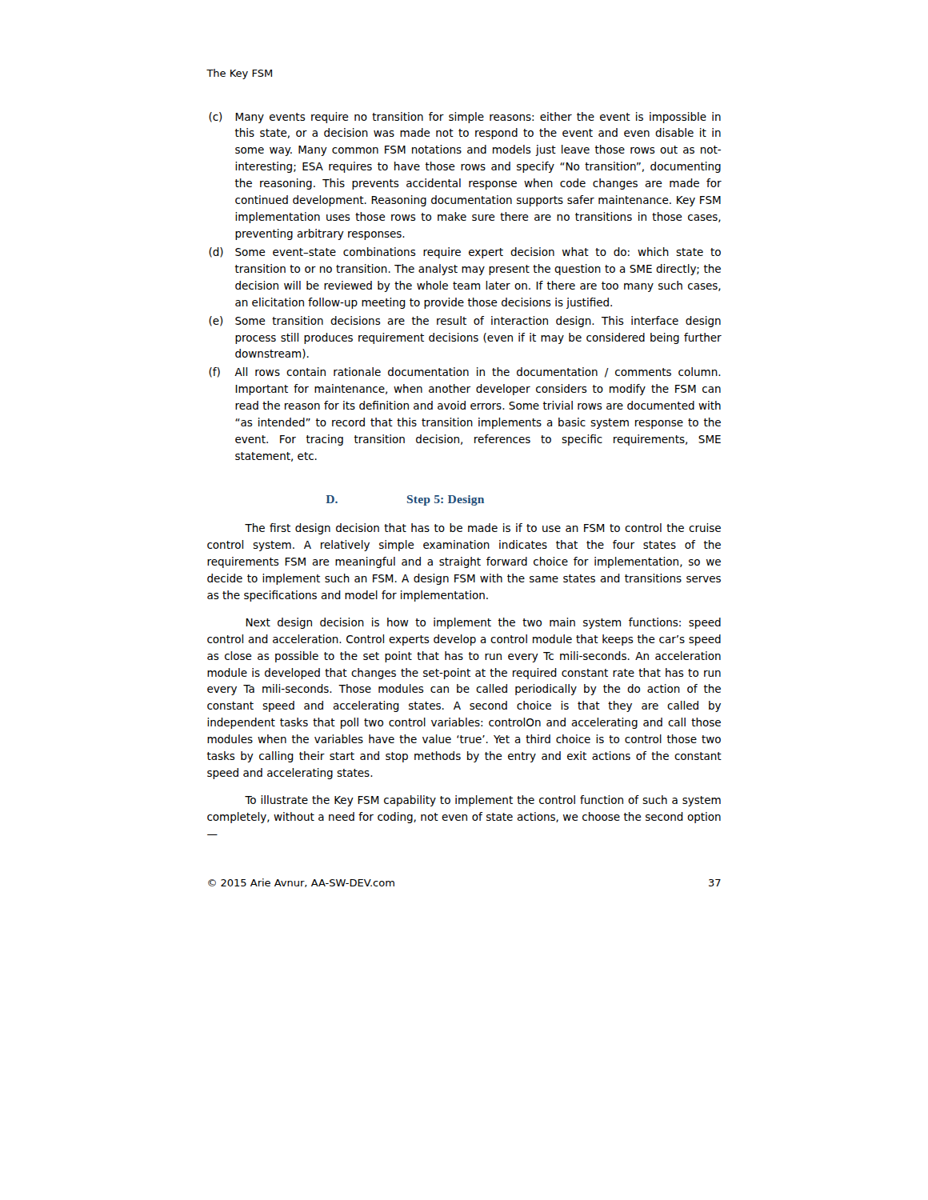The Key FSM
(c) Many events require no transition for simple reasons: either the event is impossible in this state, or a decision was made not to respond to the event and even disable it in some way. Many common FSM notations and models just leave those rows out as not-interesting; ESA requires to have those rows and specify “No transition”, documenting the reasoning. This prevents accidental response when code changes are made for continued development. Reasoning documentation supports safer maintenance. Key FSM implementation uses those rows to make sure there are no transitions in those cases, preventing arbitrary responses.
(d) Some event–state combinations require expert decision what to do: which state to transition to or no transition. The analyst may present the question to a SME directly; the decision will be reviewed by the whole team later on. If there are too many such cases, an elicitation follow-up meeting to provide those decisions is justified.
(e) Some transition decisions are the result of interaction design. This interface design process still produces requirement decisions (even if it may be considered being further downstream).
(f) All rows contain rationale documentation in the documentation / comments column. Important for maintenance, when another developer considers to modify the FSM can read the reason for its definition and avoid errors. Some trivial rows are documented with “as intended” to record that this transition implements a basic system response to the event. For tracing transition decision, references to specific requirements, SME statement, etc.
D. Step 5: Design
The first design decision that has to be made is if to use an FSM to control the cruise control system. A relatively simple examination indicates that the four states of the requirements FSM are meaningful and a straight forward choice for implementation, so we decide to implement such an FSM. A design FSM with the same states and transitions serves as the specifications and model for implementation.
Next design decision is how to implement the two main system functions: speed control and acceleration. Control experts develop a control module that keeps the car’s speed as close as possible to the set point that has to run every Tc mili-seconds. An acceleration module is developed that changes the set-point at the required constant rate that has to run every Ta mili-seconds. Those modules can be called periodically by the do action of the constant speed and accelerating states. A second choice is that they are called by independent tasks that poll two control variables: controlOn and accelerating and call those modules when the variables have the value ‘true’. Yet a third choice is to control those two tasks by calling their start and stop methods by the entry and exit actions of the constant speed and accelerating states.
To illustrate the Key FSM capability to implement the control function of such a system completely, without a need for coding, not even of state actions, we choose the second option—
© 2015 Arie Avnur, AA-SW-DEV.com 37